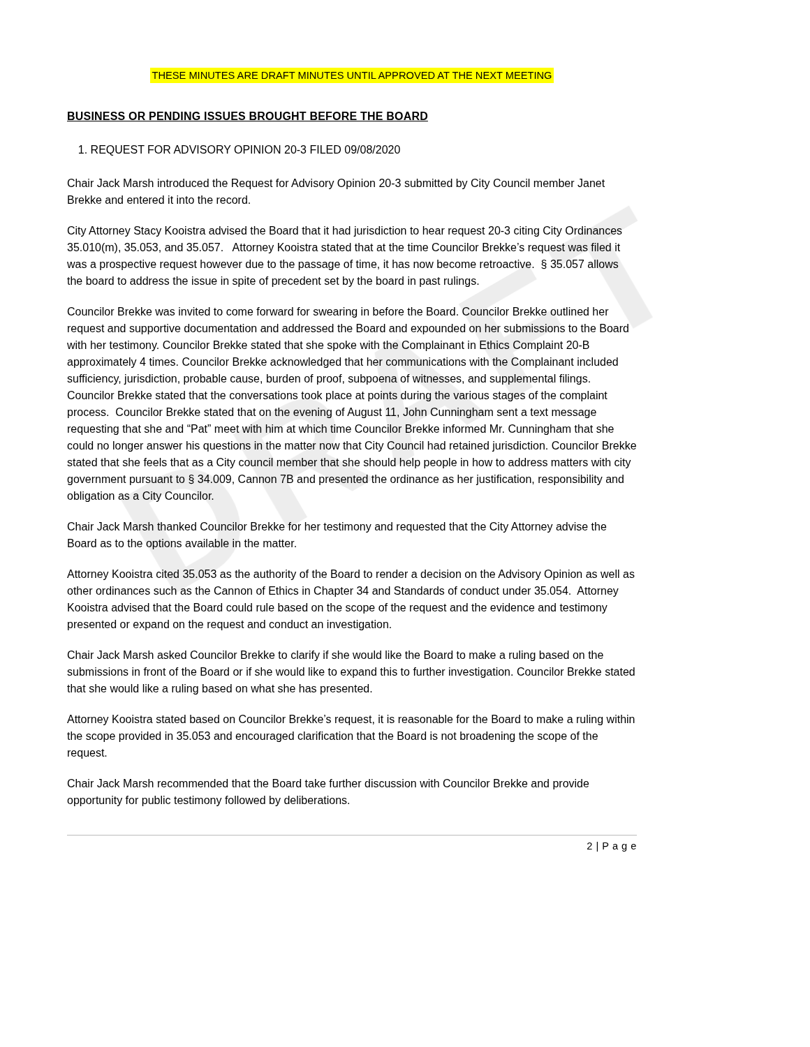DRAFT
THESE MINUTES ARE DRAFT MINUTES UNTIL APPROVED AT THE NEXT MEETING
BUSINESS OR PENDING ISSUES BROUGHT BEFORE THE BOARD
REQUEST FOR ADVISORY OPINION 20-3 FILED 09/08/2020
Chair Jack Marsh introduced the Request for Advisory Opinion 20-3 submitted by City Council member Janet Brekke and entered it into the record.
City Attorney Stacy Kooistra advised the Board that it had jurisdiction to hear request 20-3 citing City Ordinances 35.010(m), 35.053, and 35.057. Attorney Kooistra stated that at the time Councilor Brekke’s request was filed it was a prospective request however due to the passage of time, it has now become retroactive. § 35.057 allows the board to address the issue in spite of precedent set by the board in past rulings.
Councilor Brekke was invited to come forward for swearing in before the Board. Councilor Brekke outlined her request and supportive documentation and addressed the Board and expounded on her submissions to the Board with her testimony. Councilor Brekke stated that she spoke with the Complainant in Ethics Complaint 20-B approximately 4 times. Councilor Brekke acknowledged that her communications with the Complainant included sufficiency, jurisdiction, probable cause, burden of proof, subpoena of witnesses, and supplemental filings. Councilor Brekke stated that the conversations took place at points during the various stages of the complaint process. Councilor Brekke stated that on the evening of August 11, John Cunningham sent a text message requesting that she and “Pat” meet with him at which time Councilor Brekke informed Mr. Cunningham that she could no longer answer his questions in the matter now that City Council had retained jurisdiction. Councilor Brekke stated that she feels that as a City council member that she should help people in how to address matters with city government pursuant to § 34.009, Cannon 7B and presented the ordinance as her justification, responsibility and obligation as a City Councilor.
Chair Jack Marsh thanked Councilor Brekke for her testimony and requested that the City Attorney advise the Board as to the options available in the matter.
Attorney Kooistra cited 35.053 as the authority of the Board to render a decision on the Advisory Opinion as well as other ordinances such as the Cannon of Ethics in Chapter 34 and Standards of conduct under 35.054. Attorney Kooistra advised that the Board could rule based on the scope of the request and the evidence and testimony presented or expand on the request and conduct an investigation.
Chair Jack Marsh asked Councilor Brekke to clarify if she would like the Board to make a ruling based on the submissions in front of the Board or if she would like to expand this to further investigation. Councilor Brekke stated that she would like a ruling based on what she has presented.
Attorney Kooistra stated based on Councilor Brekke’s request, it is reasonable for the Board to make a ruling within the scope provided in 35.053 and encouraged clarification that the Board is not broadening the scope of the request.
Chair Jack Marsh recommended that the Board take further discussion with Councilor Brekke and provide opportunity for public testimony followed by deliberations.
2 | P a g e